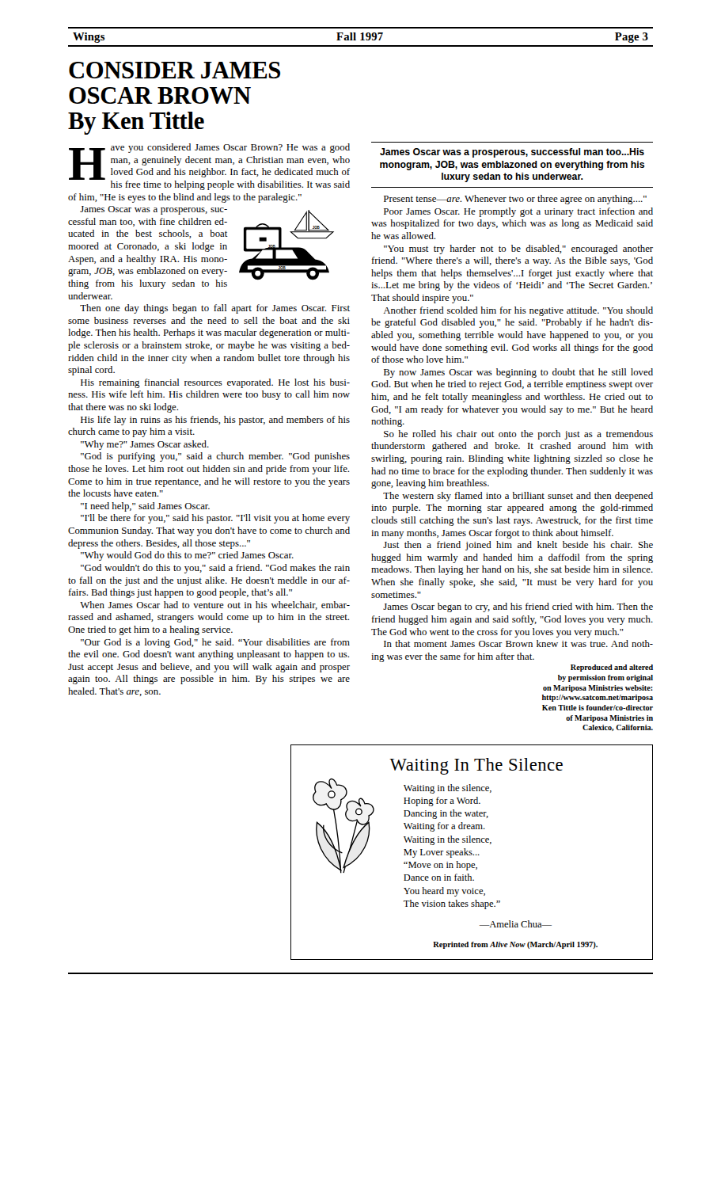Wings Fall 1997 Page 3
CONSIDER JAMES OSCAR BROWN
By Ken Tittle
Have you considered James Oscar Brown? He was a good man, a genuinely decent man, a Christian man even, who loved God and his neighbor. In fact, he dedicated much of his free time to helping people with disabilities. It was said of him, "He is eyes to the blind and legs to the paralegic."
JOB JOB JOB
James Oscar was a prosperous, successful man too, with fine children educated in the best schools, a boat moored at Coronado, a ski lodge in Aspen, and a healthy IRA. His monogram, JOB, was emblazoned on everything from his luxury sedan to his underwear.
Then one day things began to fall apart for James Oscar. First some business reverses and the need to sell the boat and the ski lodge. Then his health. Perhaps it was macular degeneration or multiple sclerosis or a brainstem stroke, or maybe he was visiting a bedridden child in the inner city when a random bullet tore through his spinal cord.
His remaining financial resources evaporated. He lost his business. His wife left him. His children were too busy to call him now that there was no ski lodge.
His life lay in ruins as his friends, his pastor, and members of his church came to pay him a visit.
"Why me?" James Oscar asked.
"God is purifying you," said a church member. "God punishes those he loves. Let him root out hidden sin and pride from your life. Come to him in true repentance, and he will restore to you the years the locusts have eaten."
"I need help," said James Oscar.
"I'll be there for you," said his pastor. "I'll visit you at home every Communion Sunday. That way you don't have to come to church and depress the others. Besides, all those steps..."
"Why would God do this to me?" cried James Oscar.
"God wouldn't do this to you," said a friend. "God makes the rain to fall on the just and the unjust alike. He doesn't meddle in our affairs. Bad things just happen to good people, that’s all."
When James Oscar had to venture out in his wheelchair, embarrassed and ashamed, strangers would come up to him in the street. One tried to get him to a healing service.
"Our God is a loving God," he said. “Your disabilities are from the evil one. God doesn't want anything unpleasant to happen to us. Just accept Jesus and believe, and you will walk again and prosper again too. All things are possible in him. By his stripes we are healed. That's are, son.
James Oscar was a prosperous, successful man too...His monogram, JOB, was emblazoned on everything from his luxury sedan to his underwear.
Present tense—are. Whenever two or three agree on anything...."
Poor James Oscar. He promptly got a urinary tract infection and was hospitalized for two days, which was as long as Medicaid said he was allowed.
"You must try harder not to be disabled," encouraged another friend. "Where there's a will, there's a way. As the Bible says, 'God helps them that helps themselves'...I forget just exactly where that is...Let me bring by the videos of ‘Heidi’ and ‘The Secret Garden.’ That should inspire you."
Another friend scolded him for his negative attitude. "You should be grateful God disabled you," he said. "Probably if he hadn't disabled you, something terrible would have happened to you, or you would have done something evil. God works all things for the good of those who love him."
By now James Oscar was beginning to doubt that he still loved God. But when he tried to reject God, a terrible emptiness swept over him, and he felt totally meaningless and worthless. He cried out to God, "I am ready for whatever you would say to me." But he heard nothing.
So he rolled his chair out onto the porch just as a tremendous thunderstorm gathered and broke. It crashed around him with swirling, pouring rain. Blinding white lightning sizzled so close he had no time to brace for the exploding thunder. Then suddenly it was gone, leaving him breathless.
The western sky flamed into a brilliant sunset and then deepened into purple. The morning star appeared among the gold-rimmed clouds still catching the sun's last rays. Awestruck, for the first time in many months, James Oscar forgot to think about himself.
Just then a friend joined him and knelt beside his chair. She hugged him warmly and handed him a daffodil from the spring meadows. Then laying her hand on his, she sat beside him in silence. When she finally spoke, she said, "It must be very hard for you sometimes."
James Oscar began to cry, and his friend cried with him. Then the friend hugged him again and said softly, "God loves you very much. The God who went to the cross for you loves you very much."
In that moment James Oscar Brown knew it was true. And nothing was ever the same for him after that.
Reproduced and altered
by permission from original
on Mariposa Ministries website:
http://www.satcom.net/mariposa
Ken Tittle is founder/co-director
of Mariposa Ministries in
Calexico, California.
Waiting In The Silence
Waiting in the silence,
Hoping for a Word.
Dancing in the water,
Waiting for a dream.
Waiting in the silence,
My Lover speaks...
“Move on in hope,
Dance on in faith.
You heard my voice,
The vision takes shape.”
—Amelia Chua—
Reprinted from Alive Now (March/April 1997).